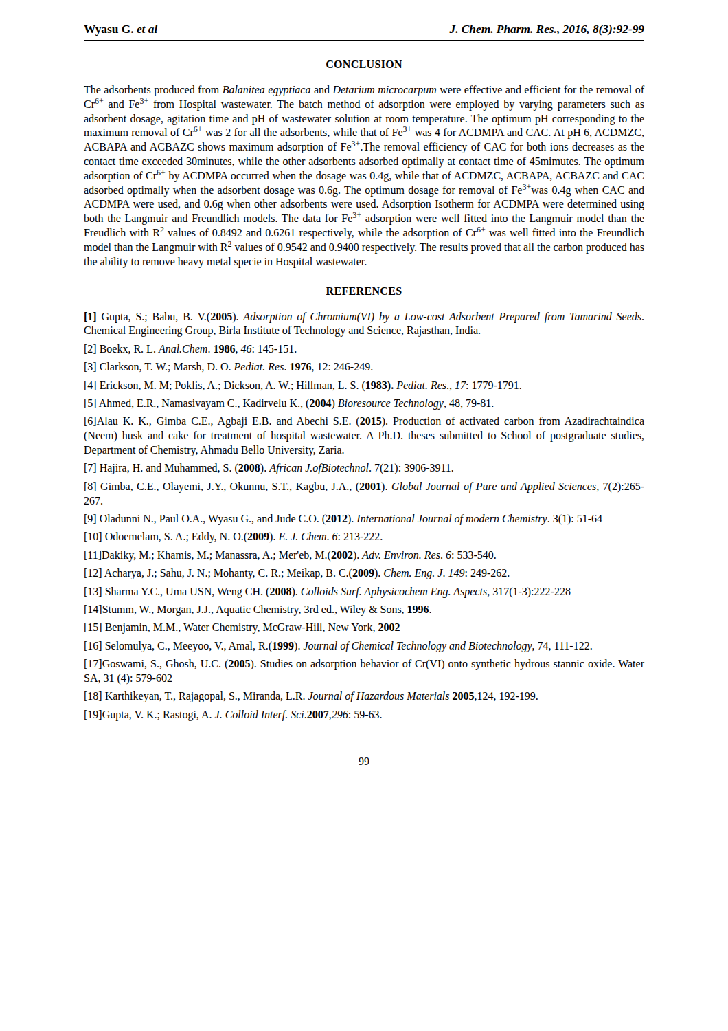Wyasu G. et al J. Chem. Pharm. Res., 2016, 8(3):92-99
CONCLUSION
The adsorbents produced from Balanitea egyptiaca and Detarium microcarpum were effective and efficient for the removal of Cr6+ and Fe3+ from Hospital wastewater. The batch method of adsorption were employed by varying parameters such as adsorbent dosage, agitation time and pH of wastewater solution at room temperature. The optimum pH corresponding to the maximum removal of Cr6+ was 2 for all the adsorbents, while that of Fe3+ was 4 for ACDMPA and CAC. At pH 6, ACDMZC, ACBAPA and ACBAZC shows maximum adsorption of Fe3+.The removal efficiency of CAC for both ions decreases as the contact time exceeded 30minutes, while the other adsorbents adsorbed optimally at contact time of 45mimutes. The optimum adsorption of Cr6+ by ACDMPA occurred when the dosage was 0.4g, while that of ACDMZC, ACBAPA, ACBAZC and CAC adsorbed optimally when the adsorbent dosage was 0.6g. The optimum dosage for removal of Fe3+was 0.4g when CAC and ACDMPA were used, and 0.6g when other adsorbents were used. Adsorption Isotherm for ACDMPA were determined using both the Langmuir and Freundlich models. The data for Fe3+ adsorption were well fitted into the Langmuir model than the Freudlich with R2 values of 0.8492 and 0.6261 respectively, while the adsorption of Cr6+ was well fitted into the Freundlich model than the Langmuir with R2 values of 0.9542 and 0.9400 respectively. The results proved that all the carbon produced has the ability to remove heavy metal specie in Hospital wastewater.
REFERENCES
[1] Gupta, S.; Babu, B. V.(2005). Adsorption of Chromium(VI) by a Low-cost Adsorbent Prepared from Tamarind Seeds. Chemical Engineering Group, Birla Institute of Technology and Science, Rajasthan, India.
[2] Boekx, R. L. Anal.Chem. 1986, 46: 145-151.
[3] Clarkson, T. W.; Marsh, D. O. Pediat. Res. 1976, 12: 246-249.
[4] Erickson, M. M; Poklis, A.; Dickson, A. W.; Hillman, L. S. (1983). Pediat. Res., 17: 1779-1791.
[5] Ahmed, E.R., Namasivayam C., Kadirvelu K., (2004) Bioresource Technology, 48, 79-81.
[6]Alau K. K., Gimba C.E., Agbaji E.B. and Abechi S.E. (2015). Production of activated carbon from Azadirachtaindica (Neem) husk and cake for treatment of hospital wastewater. A Ph.D. theses submitted to School of postgraduate studies, Department of Chemistry, Ahmadu Bello University, Zaria.
[7] Hajira, H. and Muhammed, S. (2008). African J.ofBiotechnol. 7(21): 3906-3911.
[8] Gimba, C.E., Olayemi, J.Y., Okunnu, S.T., Kagbu, J.A., (2001). Global Journal of Pure and Applied Sciences, 7(2):265-267.
[9] Oladunni N., Paul O.A., Wyasu G., and Jude C.O. (2012). International Journal of modern Chemistry. 3(1): 51-64
[10] Odoemelam, S. A.; Eddy, N. O.(2009). E. J. Chem. 6: 213-222.
[11]Dakiky, M.; Khamis, M.; Manassra, A.; Mer'eb, M.(2002). Adv. Environ. Res. 6: 533-540.
[12] Acharya, J.; Sahu, J. N.; Mohanty, C. R.; Meikap, B. C.(2009). Chem. Eng. J. 149: 249-262.
[13] Sharma Y.C., Uma USN, Weng CH. (2008). Colloids Surf. Aphysicochem Eng. Aspects, 317(1-3):222-228
[14]Stumm, W., Morgan, J.J., Aquatic Chemistry, 3rd ed., Wiley & Sons, 1996.
[15] Benjamin, M.M., Water Chemistry, McGraw-Hill, New York, 2002
[16] Selomulya, C., Meeyoo, V., Amal, R.(1999). Journal of Chemical Technology and Biotechnology, 74, 111-122.
[17]Goswami, S., Ghosh, U.C. (2005). Studies on adsorption behavior of Cr(VI) onto synthetic hydrous stannic oxide. Water SA, 31 (4): 579-602
[18] Karthikeyan, T., Rajagopal, S., Miranda, L.R. Journal of Hazardous Materials 2005,124, 192-199.
[19]Gupta, V. K.; Rastogi, A. J. Colloid Interf. Sci.2007,296: 59-63.
99